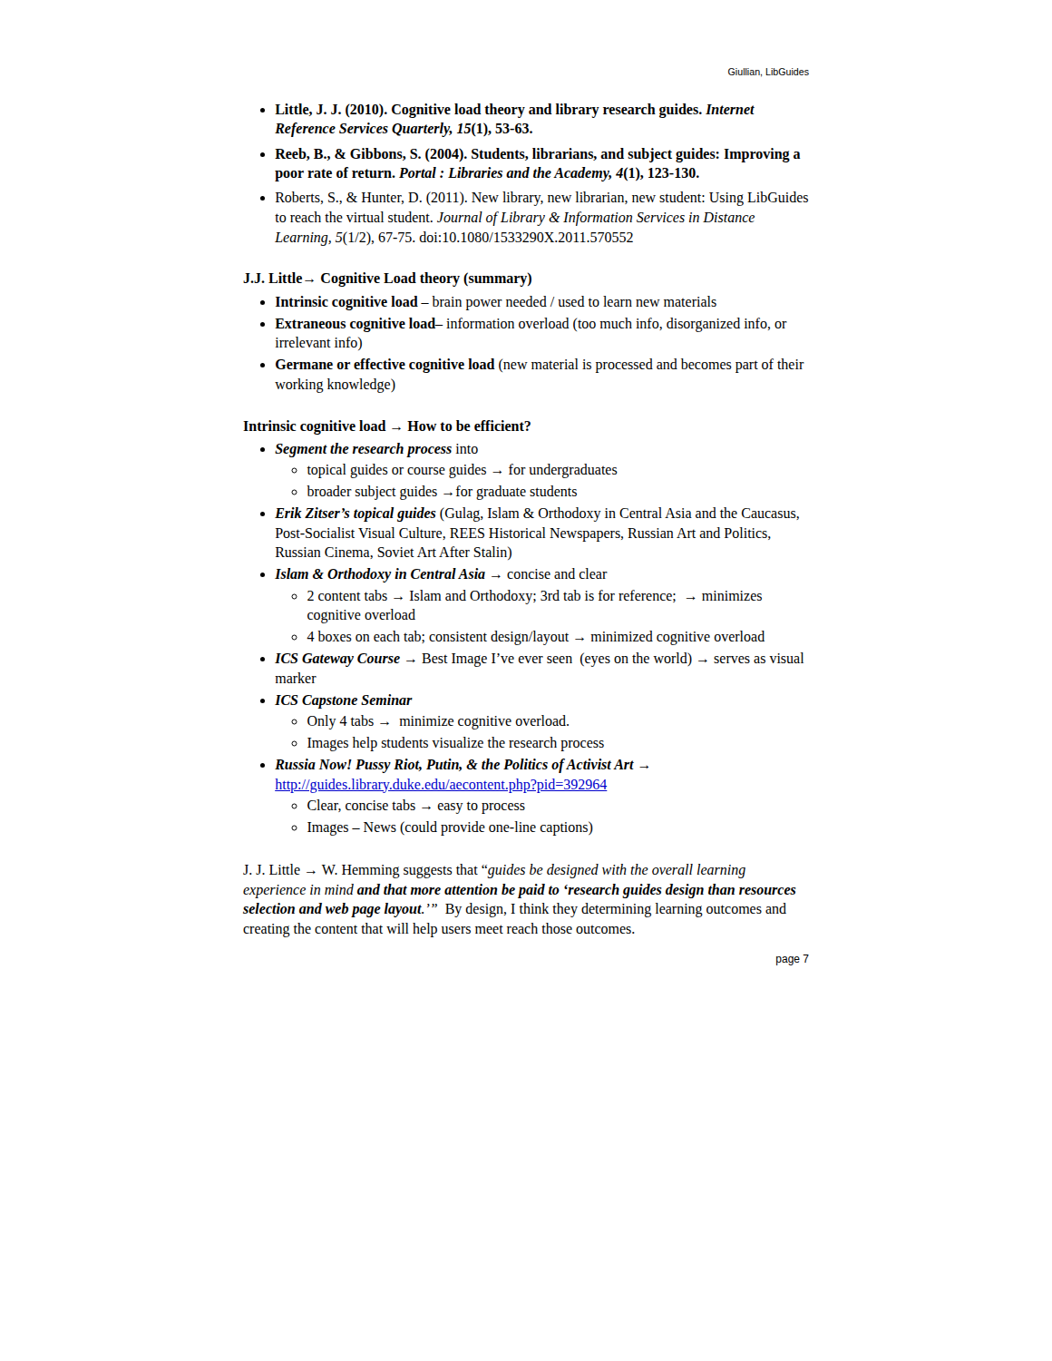Giullian, LibGuides
Little, J. J. (2010). Cognitive load theory and library research guides. Internet Reference Services Quarterly, 15(1), 53-63.
Reeb, B., & Gibbons, S. (2004). Students, librarians, and subject guides: Improving a poor rate of return. Portal : Libraries and the Academy, 4(1), 123-130.
Roberts, S., & Hunter, D. (2011). New library, new librarian, new student: Using LibGuides to reach the virtual student. Journal of Library & Information Services in Distance Learning, 5(1/2), 67-75. doi:10.1080/1533290X.2011.570552
J.J. Little→ Cognitive Load theory (summary)
Intrinsic cognitive load – brain power needed / used to learn new materials
Extraneous cognitive load– information overload (too much info, disorganized info, or irrelevant info)
Germane or effective cognitive load (new material is processed and becomes part of their working knowledge)
Intrinsic cognitive load → How to be efficient?
Segment the research process into
topical guides or course guides → for undergraduates
broader subject guides →for graduate students
Erik Zitser’s topical guides (Gulag, Islam & Orthodoxy in Central Asia and the Caucasus, Post-Socialist Visual Culture, REES Historical Newspapers, Russian Art and Politics, Russian Cinema, Soviet Art After Stalin)
Islam & Orthodoxy in Central Asia → concise and clear
2 content tabs → Islam and Orthodoxy; 3rd tab is for reference; → minimizes cognitive overload
4 boxes on each tab; consistent design/layout → minimized cognitive overload
ICS Gateway Course → Best Image I’ve ever seen (eyes on the world) → serves as visual marker
ICS Capstone Seminar
Only 4 tabs → minimize cognitive overload.
Images help students visualize the research process
Russia Now! Pussy Riot, Putin, & the Politics of Activist Art →
http://guides.library.duke.edu/aecontent.php?pid=392964
Clear, concise tabs → easy to process
Images – News (could provide one-line captions)
J. J. Little → W. Hemming suggests that “guides be designed with the overall learning experience in mind and that more attention be paid to ‘research guides design than resources selection and web page layout.’” By design, I think they determining learning outcomes and creating the content that will help users meet reach those outcomes.
page 7